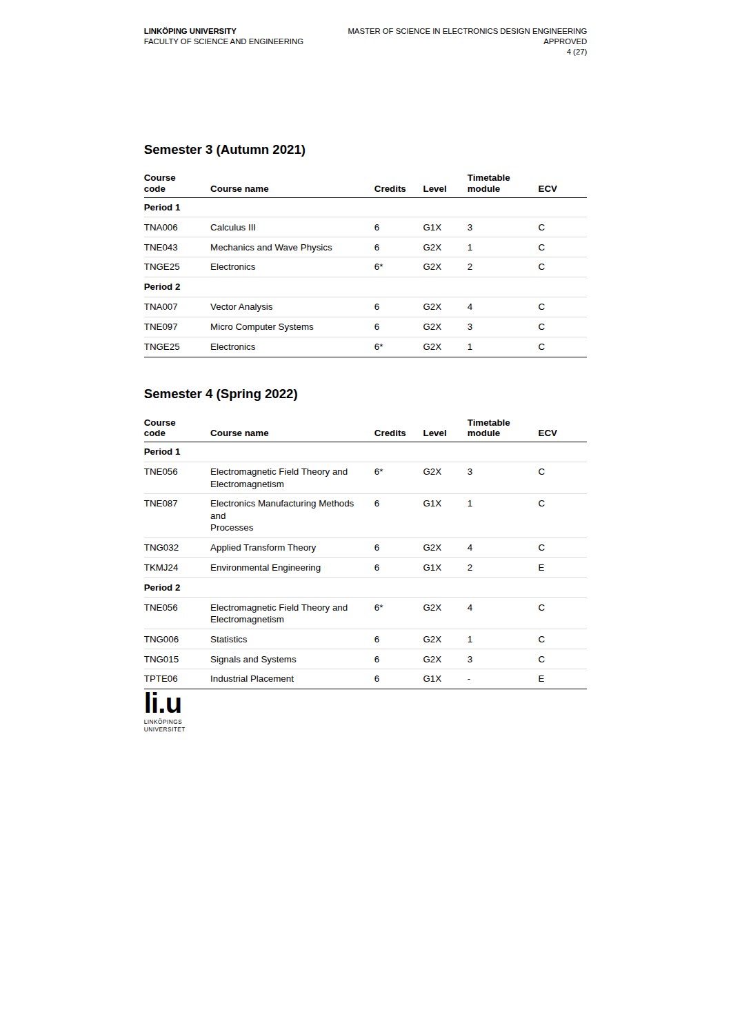LINKÖPING UNIVERSITY
FACULTY OF SCIENCE AND ENGINEERING
MASTER OF SCIENCE IN ELECTRONICS DESIGN ENGINEERING
APPROVED
4 (27)
Semester 3 (Autumn 2021)
| Course code | Course name | Credits | Level | Timetable module | ECV |
| --- | --- | --- | --- | --- | --- |
| Period 1 |
| TNA006 | Calculus III | 6 | G1X | 3 | C |
| TNE043 | Mechanics and Wave Physics | 6 | G2X | 1 | C |
| TNGE25 | Electronics | 6* | G2X | 2 | C |
| Period 2 |
| TNA007 | Vector Analysis | 6 | G2X | 4 | C |
| TNE097 | Micro Computer Systems | 6 | G2X | 3 | C |
| TNGE25 | Electronics | 6* | G2X | 1 | C |
Semester 4 (Spring 2022)
| Course code | Course name | Credits | Level | Timetable module | ECV |
| --- | --- | --- | --- | --- | --- |
| Period 1 |
| TNE056 | Electromagnetic Field Theory and Electromagnetism | 6* | G2X | 3 | C |
| TNE087 | Electronics Manufacturing Methods and Processes | 6 | G1X | 1 | C |
| TNG032 | Applied Transform Theory | 6 | G2X | 4 | C |
| TKMJ24 | Environmental Engineering | 6 | G1X | 2 | E |
| Period 2 |
| TNE056 | Electromagnetic Field Theory and Electromagnetism | 6* | G2X | 4 | C |
| TNG006 | Statistics | 6 | G2X | 1 | C |
| TNG015 | Signals and Systems | 6 | G2X | 3 | C |
| TPTE06 | Industrial Placement | 6 | G1X | - | E |
li.u
LINKÖPINGS UNIVERSITET